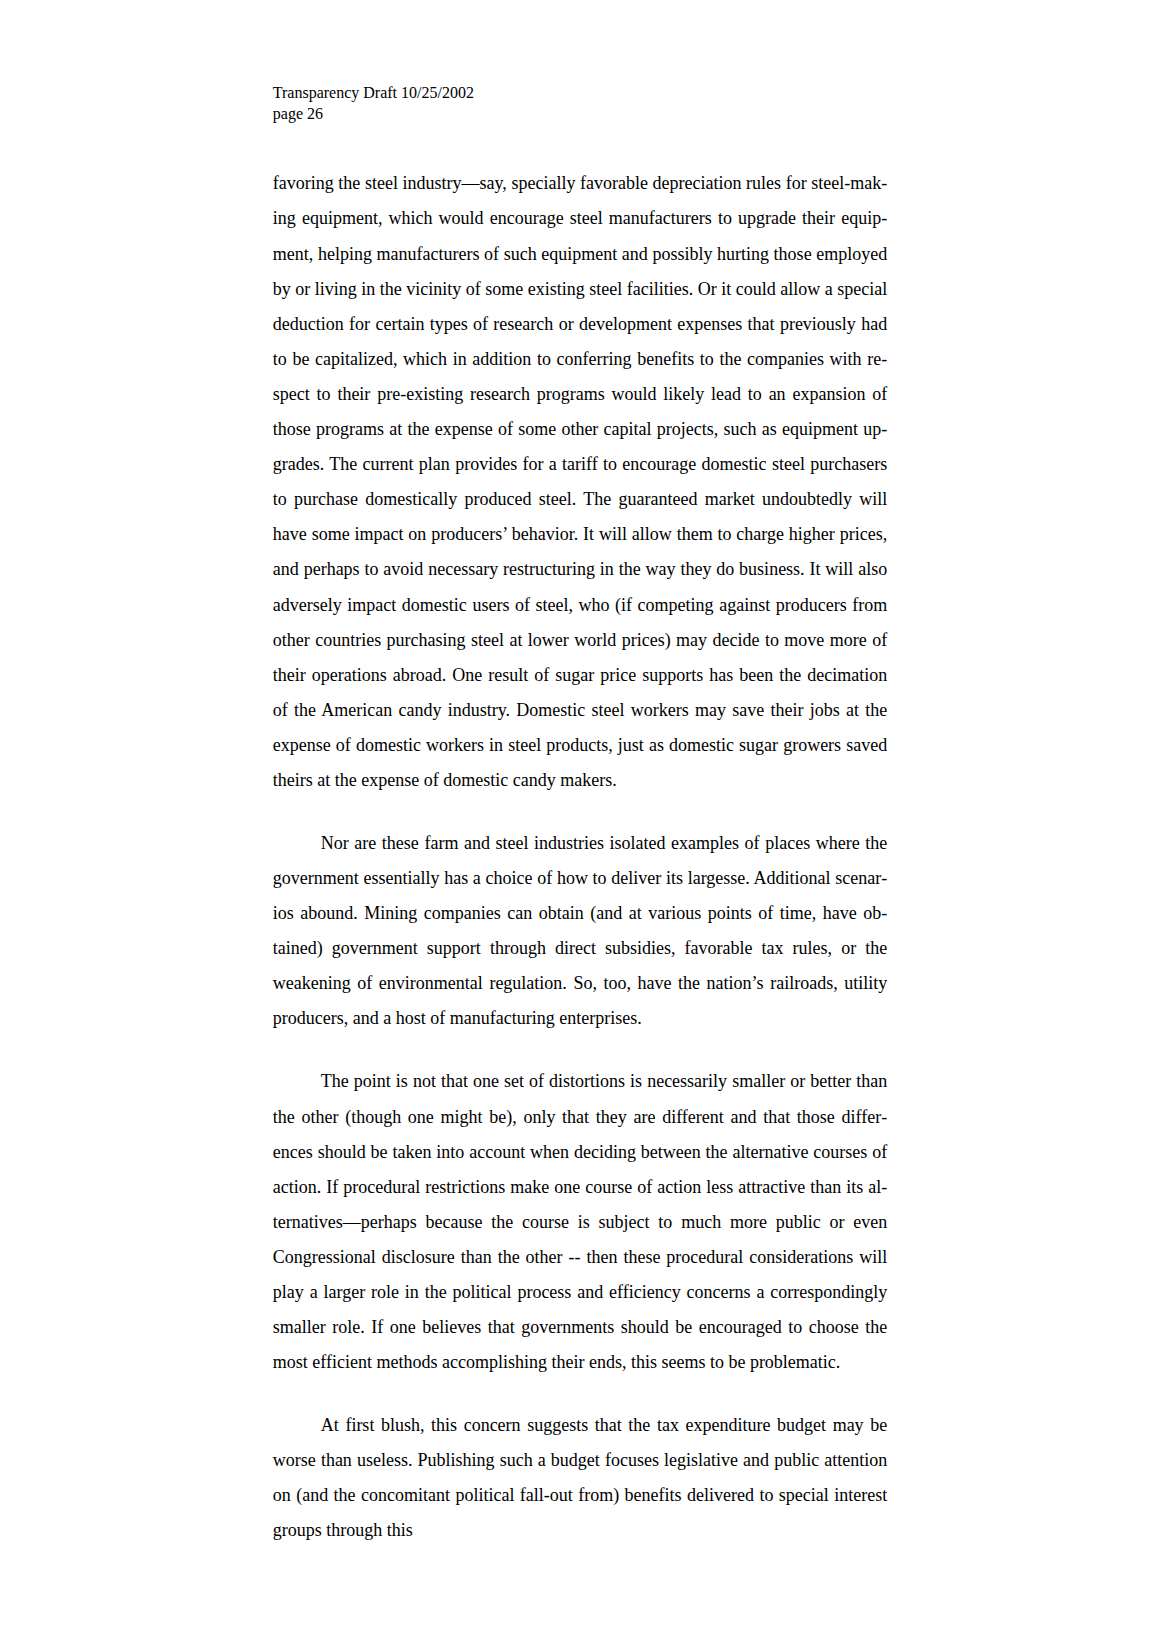Transparency Draft 10/25/2002
page 26
favoring the steel industry—say, specially favorable depreciation rules for steel-making equipment, which would encourage steel manufacturers to upgrade their equipment, helping manufacturers of such equipment and possibly hurting those employed by or living in the vicinity of some existing steel facilities. Or it could allow a special deduction for certain types of research or development expenses that previously had to be capitalized, which in addition to conferring benefits to the companies with respect to their pre-existing research programs would likely lead to an expansion of those programs at the expense of some other capital projects, such as equipment upgrades. The current plan provides for a tariff to encourage domestic steel purchasers to purchase domestically produced steel. The guaranteed market undoubtedly will have some impact on producers’ behavior. It will allow them to charge higher prices, and perhaps to avoid necessary restructuring in the way they do business. It will also adversely impact domestic users of steel, who (if competing against producers from other countries purchasing steel at lower world prices) may decide to move more of their operations abroad. One result of sugar price supports has been the decimation of the American candy industry. Domestic steel workers may save their jobs at the expense of domestic workers in steel products, just as domestic sugar growers saved theirs at the expense of domestic candy makers.
Nor are these farm and steel industries isolated examples of places where the government essentially has a choice of how to deliver its largesse. Additional scenarios abound. Mining companies can obtain (and at various points of time, have obtained) government support through direct subsidies, favorable tax rules, or the weakening of environmental regulation. So, too, have the nation’s railroads, utility producers, and a host of manufacturing enterprises.
The point is not that one set of distortions is necessarily smaller or better than the other (though one might be), only that they are different and that those differences should be taken into account when deciding between the alternative courses of action. If procedural restrictions make one course of action less attractive than its alternatives—perhaps because the course is subject to much more public or even Congressional disclosure than the other -- then these procedural considerations will play a larger role in the political process and efficiency concerns a correspondingly smaller role. If one believes that governments should be encouraged to choose the most efficient methods accomplishing their ends, this seems to be problematic.
At first blush, this concern suggests that the tax expenditure budget may be worse than useless. Publishing such a budget focuses legislative and public attention on (and the concomitant political fall-out from) benefits delivered to special interest groups through this